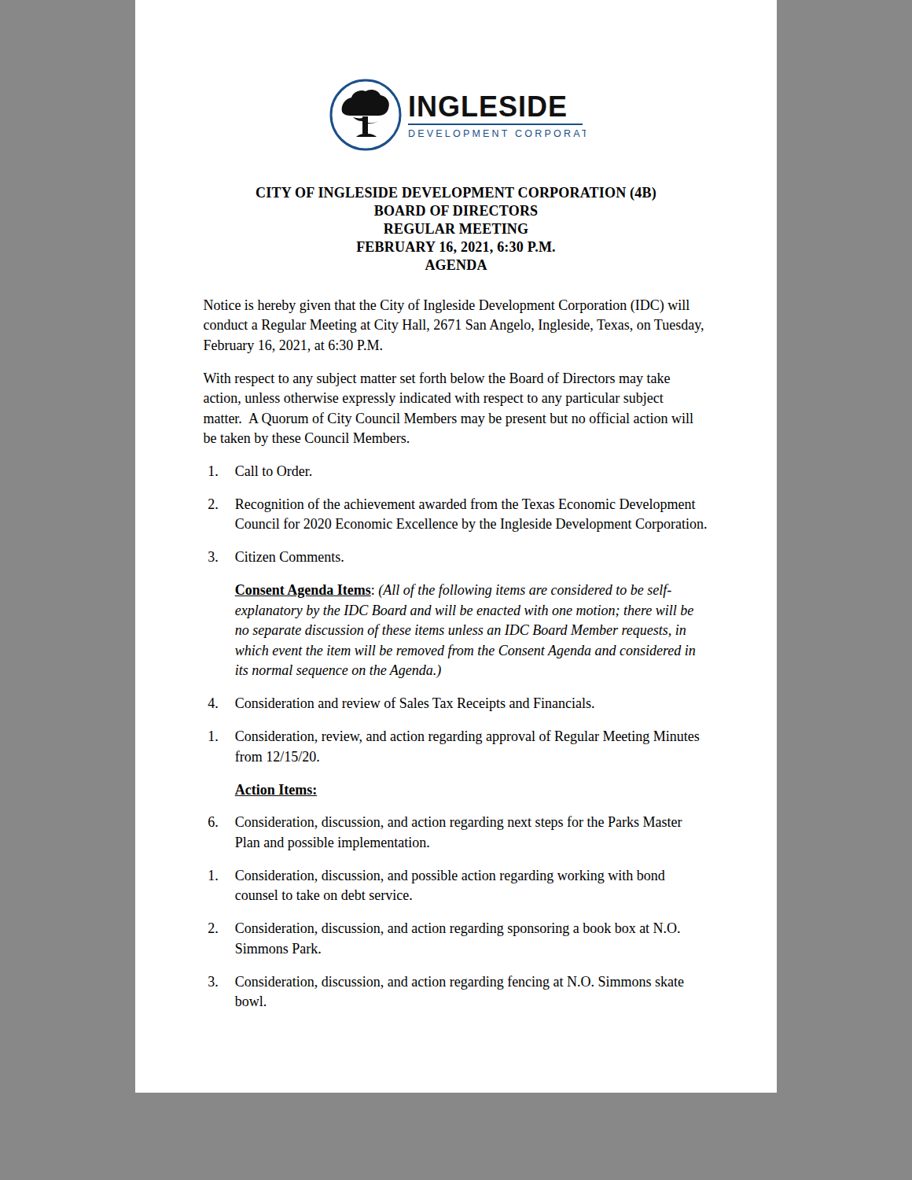INGLESIDE DEVELOPMENT CORPORATION
CITY OF INGLESIDE DEVELOPMENT CORPORATION (4B)
BOARD OF DIRECTORS
REGULAR MEETING
FEBRUARY 16, 2021, 6:30 P.M.
AGENDA
Notice is hereby given that the City of Ingleside Development Corporation (IDC) will conduct a Regular Meeting at City Hall, 2671 San Angelo, Ingleside, Texas, on Tuesday, February 16, 2021, at 6:30 P.M.
With respect to any subject matter set forth below the Board of Directors may take action, unless otherwise expressly indicated with respect to any particular subject matter. A Quorum of City Council Members may be present but no official action will be taken by these Council Members.
Call to Order.
Recognition of the achievement awarded from the Texas Economic Development Council for 2020 Economic Excellence by the Ingleside Development Corporation.
Citizen Comments.
Consent Agenda Items: (All of the following items are considered to be self-explanatory by the IDC Board and will be enacted with one motion; there will be no separate discussion of these items unless an IDC Board Member requests, in which event the item will be removed from the Consent Agenda and considered in its normal sequence on the Agenda.)
Consideration and review of Sales Tax Receipts and Financials.
Consideration, review, and action regarding approval of Regular Meeting Minutes from 12/15/20.
Action Items:
Consideration, discussion, and action regarding next steps for the Parks Master Plan and possible implementation.
Consideration, discussion, and possible action regarding working with bond counsel to take on debt service.
Consideration, discussion, and action regarding sponsoring a book box at N.O. Simmons Park.
Consideration, discussion, and action regarding fencing at N.O. Simmons skate bowl.